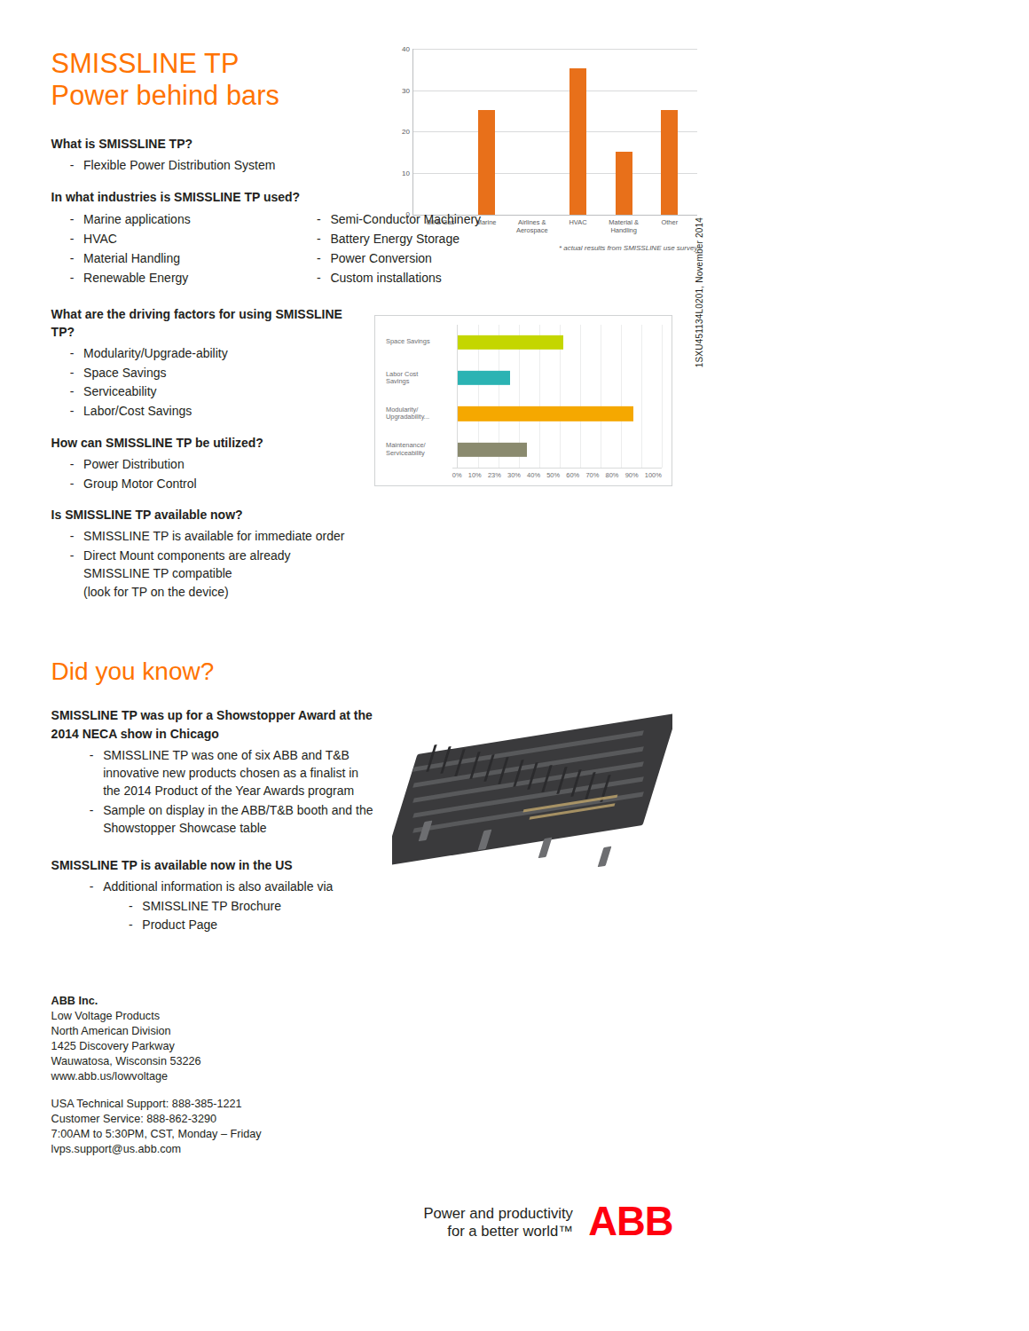1SXU451134L0201, November 2014
SMISSLINE TP
Power behind bars
What is SMISSLINE TP?
Flexible Power Distribution System
In what industries is SMISSLINE TP used?
Marine applications
HVAC
Material Handling
Renewable Energy
Semi-Conductor Machinery
Battery Energy Storage
Power Conversion
Custom installations
40
30
20
10
0
Oil & Gas Marine Airlines &
Aerospace HVAC Material &
Handling Other
* actual results from SMISSLINE use survey
What are the driving factors for using SMISSLINE TP?
Modularity/Upgrade-ability
Space Savings
Serviceability
Labor/Cost Savings
How can SMISSLINE TP be utilized?
Power Distribution
Group Motor Control
Is SMISSLINE TP available now?
SMISSLINE TP is available for immediate order
Direct Mount components are already SMISSLINE TP compatible
(look for TP on the device)
Space Savings
Labor Cost
Savings
Modularity/
Upgradability...
Maintenance/
Serviceability
0% 10% 23% 30% 40% 50% 60% 70% 80% 90% 100%
Did you know?
SMISSLINE TP was up for a Showstopper Award at the 2014 NECA show in Chicago
SMISSLINE TP was one of six ABB and T&B innovative new products chosen as a finalist in the 2014 Product of the Year Awards program
Sample on display in the ABB/T&B booth and the Showstopper Showcase table
SMISSLINE TP is available now in the US
Additional information is also available via
SMISSLINE TP Brochure
Product Page
ABB Inc.
Low Voltage Products
North American Division
1425 Discovery Parkway
Wauwatosa, Wisconsin 53226
www.abb.us/lowvoltage
USA Technical Support: 888-385-1221
Customer Service: 888-862-3290
7:00AM to 5:30PM, CST, Monday – Friday
lvps.support@us.abb.com
Power and productivity
for a better world™
ABB